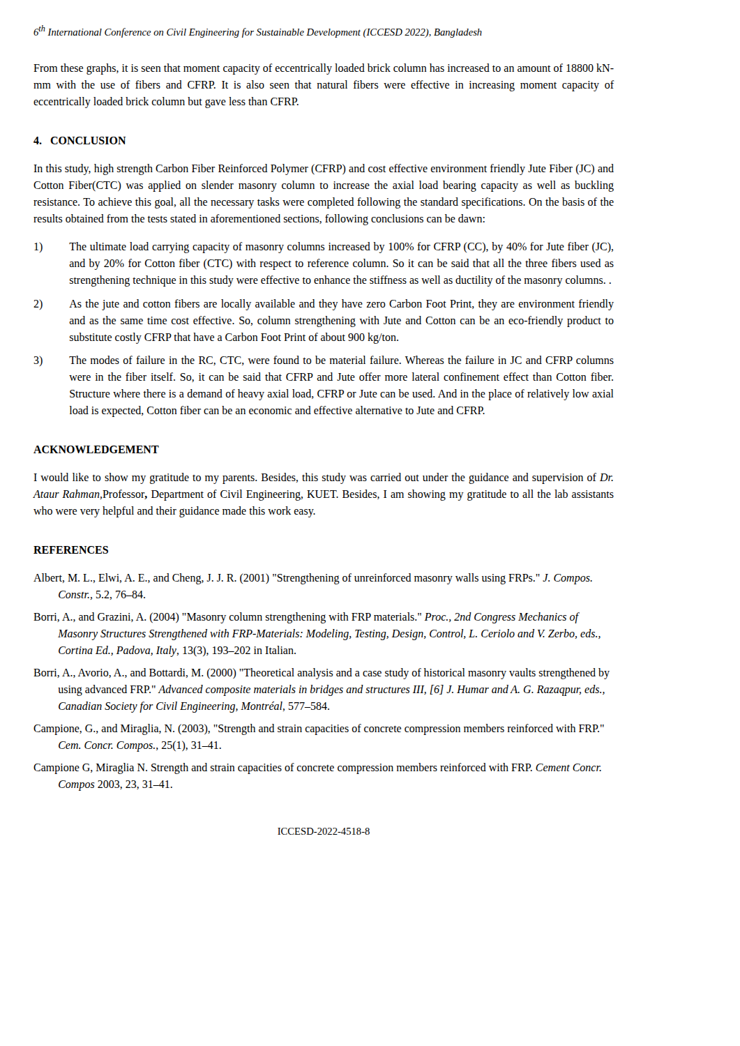6th International Conference on Civil Engineering for Sustainable Development (ICCESD 2022), Bangladesh
From these graphs, it is seen that moment capacity of eccentrically loaded brick column has increased to an amount of 18800 kN-mm with the use of fibers and CFRP. It is also seen that natural fibers were effective in increasing moment capacity of eccentrically loaded brick column but gave less than CFRP.
4. CONCLUSION
In this study, high strength Carbon Fiber Reinforced Polymer (CFRP) and cost effective environment friendly Jute Fiber (JC) and Cotton Fiber(CTC) was applied on slender masonry column to increase the axial load bearing capacity as well as buckling resistance. To achieve this goal, all the necessary tasks were completed following the standard specifications. On the basis of the results obtained from the tests stated in aforementioned sections, following conclusions can be dawn:
1) The ultimate load carrying capacity of masonry columns increased by 100% for CFRP (CC), by 40% for Jute fiber (JC), and by 20% for Cotton fiber (CTC) with respect to reference column. So it can be said that all the three fibers used as strengthening technique in this study were effective to enhance the stiffness as well as ductility of the masonry columns. .
2) As the jute and cotton fibers are locally available and they have zero Carbon Foot Print, they are environment friendly and as the same time cost effective. So, column strengthening with Jute and Cotton can be an eco-friendly product to substitute costly CFRP that have a Carbon Foot Print of about 900 kg/ton.
3) The modes of failure in the RC, CTC, were found to be material failure. Whereas the failure in JC and CFRP columns were in the fiber itself. So, it can be said that CFRP and Jute offer more lateral confinement effect than Cotton fiber. Structure where there is a demand of heavy axial load, CFRP or Jute can be used. And in the place of relatively low axial load is expected, Cotton fiber can be an economic and effective alternative to Jute and CFRP.
ACKNOWLEDGEMENT
I would like to show my gratitude to my parents. Besides, this study was carried out under the guidance and supervision of Dr. Ataur Rahman, Professor, Department of Civil Engineering, KUET. Besides, I am showing my gratitude to all the lab assistants who were very helpful and their guidance made this work easy.
REFERENCES
Albert, M. L., Elwi, A. E., and Cheng, J. J. R. (2001) "Strengthening of unreinforced masonry walls using FRPs." J. Compos. Constr., 5.2, 76–84.
Borri, A., and Grazini, A. (2004) "Masonry column strengthening with FRP materials." Proc., 2nd Congress Mechanics of Masonry Structures Strengthened with FRP-Materials: Modeling, Testing, Design, Control, L. Ceriolo and V. Zerbo, eds., Cortina Ed., Padova, Italy, 13(3), 193–202 in Italian.
Borri, A., Avorio, A., and Bottardi, M. (2000) "Theoretical analysis and a case study of historical masonry vaults strengthened by using advanced FRP." Advanced composite materials in bridges and structures III, [6] J. Humar and A. G. Razaqpur, eds., Canadian Society for Civil Engineering, Montréal, 577–584.
Campione, G., and Miraglia, N. (2003), "Strength and strain capacities of concrete compression members reinforced with FRP." Cem. Concr. Compos., 25(1), 31–41.
Campione G, Miraglia N. Strength and strain capacities of concrete compression members reinforced with FRP. Cement Concr. Compos 2003, 23, 31–41.
ICCESD-2022-4518-8